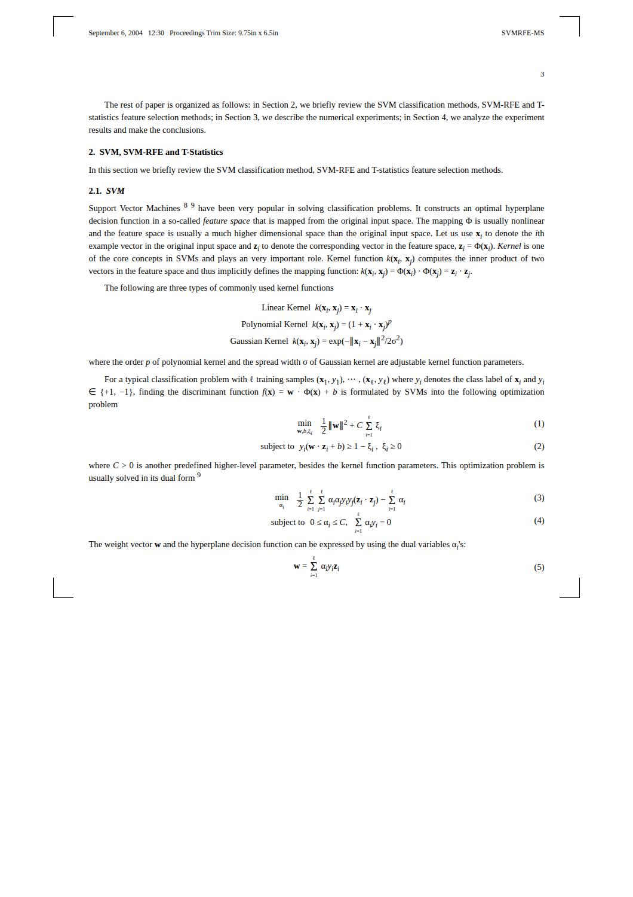September 6, 2004 12:30 Proceedings Trim Size: 9.75in x 6.5in SVMRFE-MS
3
The rest of paper is organized as follows: in Section 2, we briefly review the SVM classification methods, SVM-RFE and T-statistics feature selection methods; in Section 3, we describe the numerical experiments; in Section 4, we analyze the experiment results and make the conclusions.
2. SVM, SVM-RFE and T-Statistics
In this section we briefly review the SVM classification method, SVM-RFE and T-statistics feature selection methods.
2.1. SVM
Support Vector Machines 8 9 have been very popular in solving classification problems. It constructs an optimal hyperplane decision function in a so-called feature space that is mapped from the original input space. The mapping Φ is usually nonlinear and the feature space is usually a much higher dimensional space than the original input space. Let us use xi to denote the ith example vector in the original input space and zi to denote the corresponding vector in the feature space, zi = Φ(xi). Kernel is one of the core concepts in SVMs and plays an very important role. Kernel function k(xi, xj) computes the inner product of two vectors in the feature space and thus implicitly defines the mapping function: k(xi, xj) = Φ(xi) · Φ(xj) = zi · zj.
The following are three types of commonly used kernel functions
Linear Kernel k(xi, xj) = xi · xj Polynomial Kernel k(xi, xj) = (1 + xi · xj)p Gaussian Kernel k(xi, xj) = exp(−∥xi − xj∥2/2σ2)
where the order p of polynomial kernel and the spread width σ of Gaussian kernel are adjustable kernel function parameters.
For a typical classification problem with ℓ training samples (x1, y1), ··· , (xℓ, yℓ) where yi denotes the class label of xi and yi ∈ {+1, −1}, finding the discriminant function f(x) = w · Φ(x) + b is formulated by SVMs into the following optimization problem
min w,b,ξi 12∥w∥2 + C ℓΣi=1 ξi (1)
subject to yi(w · zi + b) ≥ 1 − ξi , ξi ≥ 0 (2)
where C > 0 is another predefined higher-level parameter, besides the kernel function parameters. This optimization problem is usually solved in its dual form 9
min αi 12 ℓΣi=1 ℓΣj=1 αiαjyiyj(zi · zj) − ℓΣi=1 αi (3)
subject to 0 ≤ αi ≤ C, ℓΣi=1 αiyi = 0 (4)
The weight vector w and the hyperplane decision function can be expressed by using the dual variables αi's:
w = ℓ Σ i=1 αiyi zi (5)